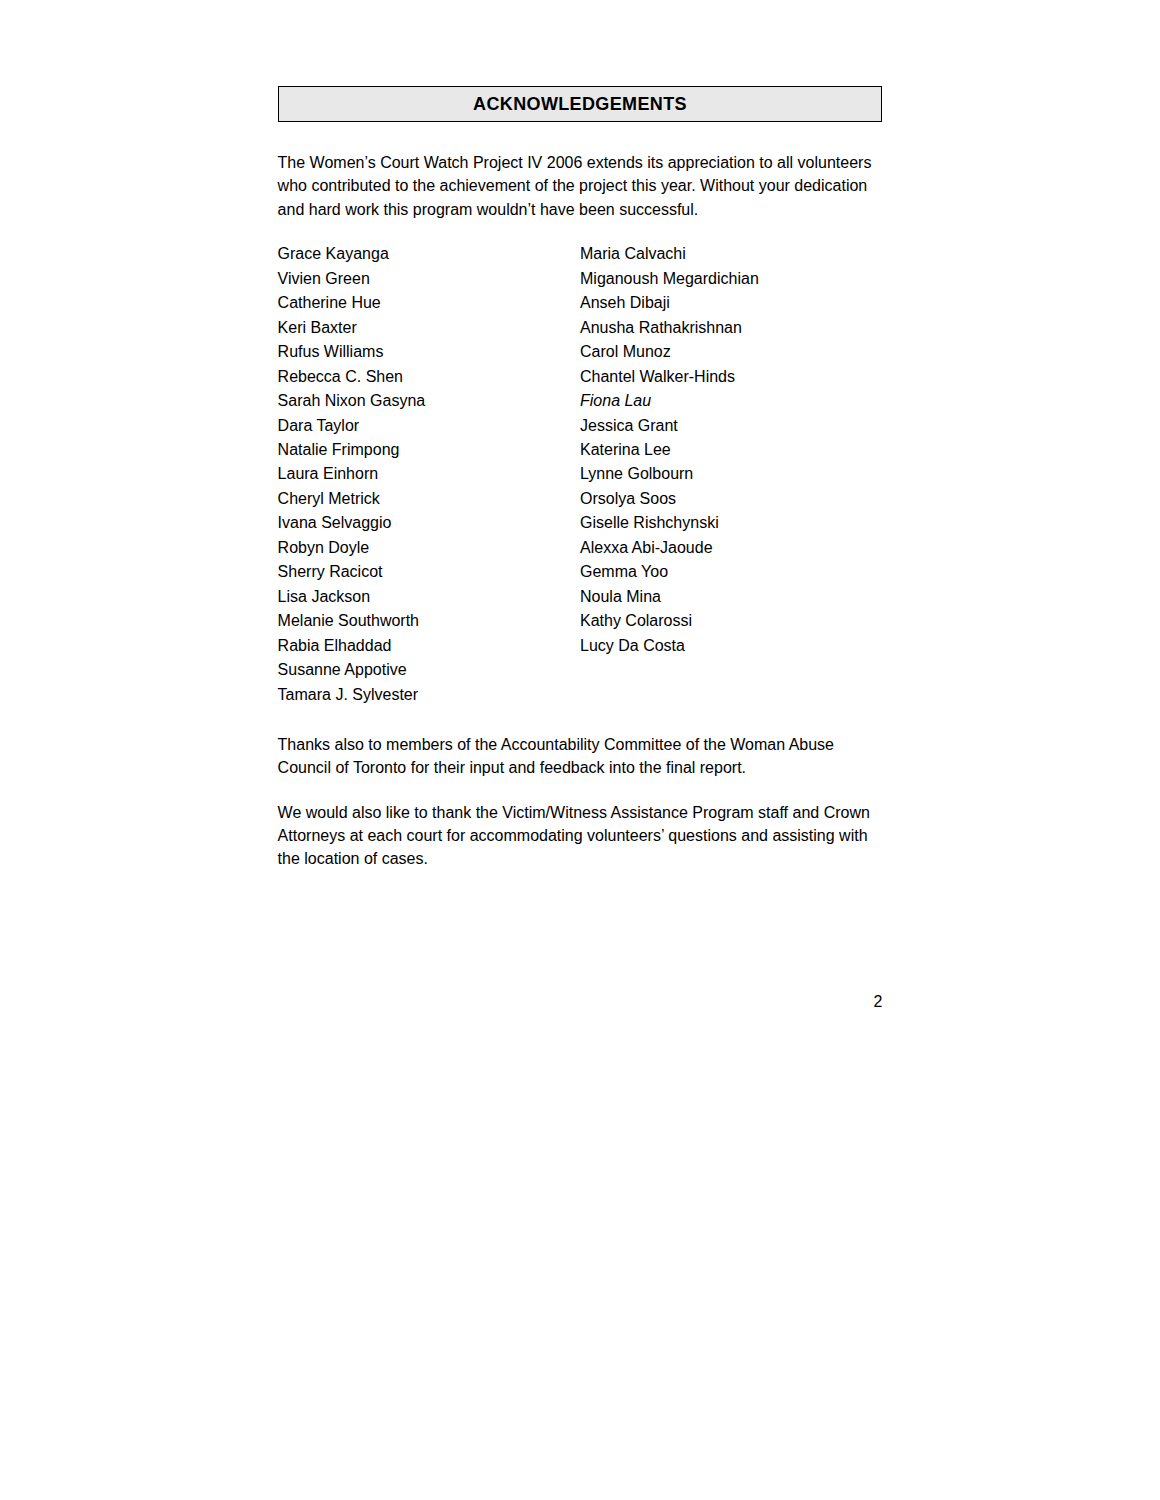ACKNOWLEDGEMENTS
The Women’s Court Watch Project IV 2006 extends its appreciation to all volunteers who contributed to the achievement of the project this year. Without your dedication and hard work this program wouldn’t have been successful.
| Grace Kayanga | Maria Calvachi |
| Vivien Green | Miganoush Megardichian |
| Catherine Hue | Anseh Dibaji |
| Keri Baxter | Anusha Rathakrishnan |
| Rufus Williams | Carol Munoz |
| Rebecca C. Shen | Chantel Walker-Hinds |
| Sarah Nixon Gasyna | Fiona Lau |
| Dara Taylor | Jessica Grant |
| Natalie Frimpong | Katerina Lee |
| Laura Einhorn | Lynne Golbourn |
| Cheryl Metrick | Orsolya Soos |
| Ivana Selvaggio | Giselle Rishchynski |
| Robyn Doyle | Alexxa Abi-Jaoude |
| Sherry Racicot | Gemma Yoo |
| Lisa Jackson | Noula Mina |
| Melanie Southworth | Kathy Colarossi |
| Rabia Elhaddad | Lucy Da Costa |
| Susanne Appotive | |
| Tamara J. Sylvester | |
Thanks also to members of the Accountability Committee of the Woman Abuse Council of Toronto for their input and feedback into the final report.
We would also like to thank the Victim/Witness Assistance Program staff and Crown Attorneys at each court for accommodating volunteers’ questions and assisting with the location of cases.
2